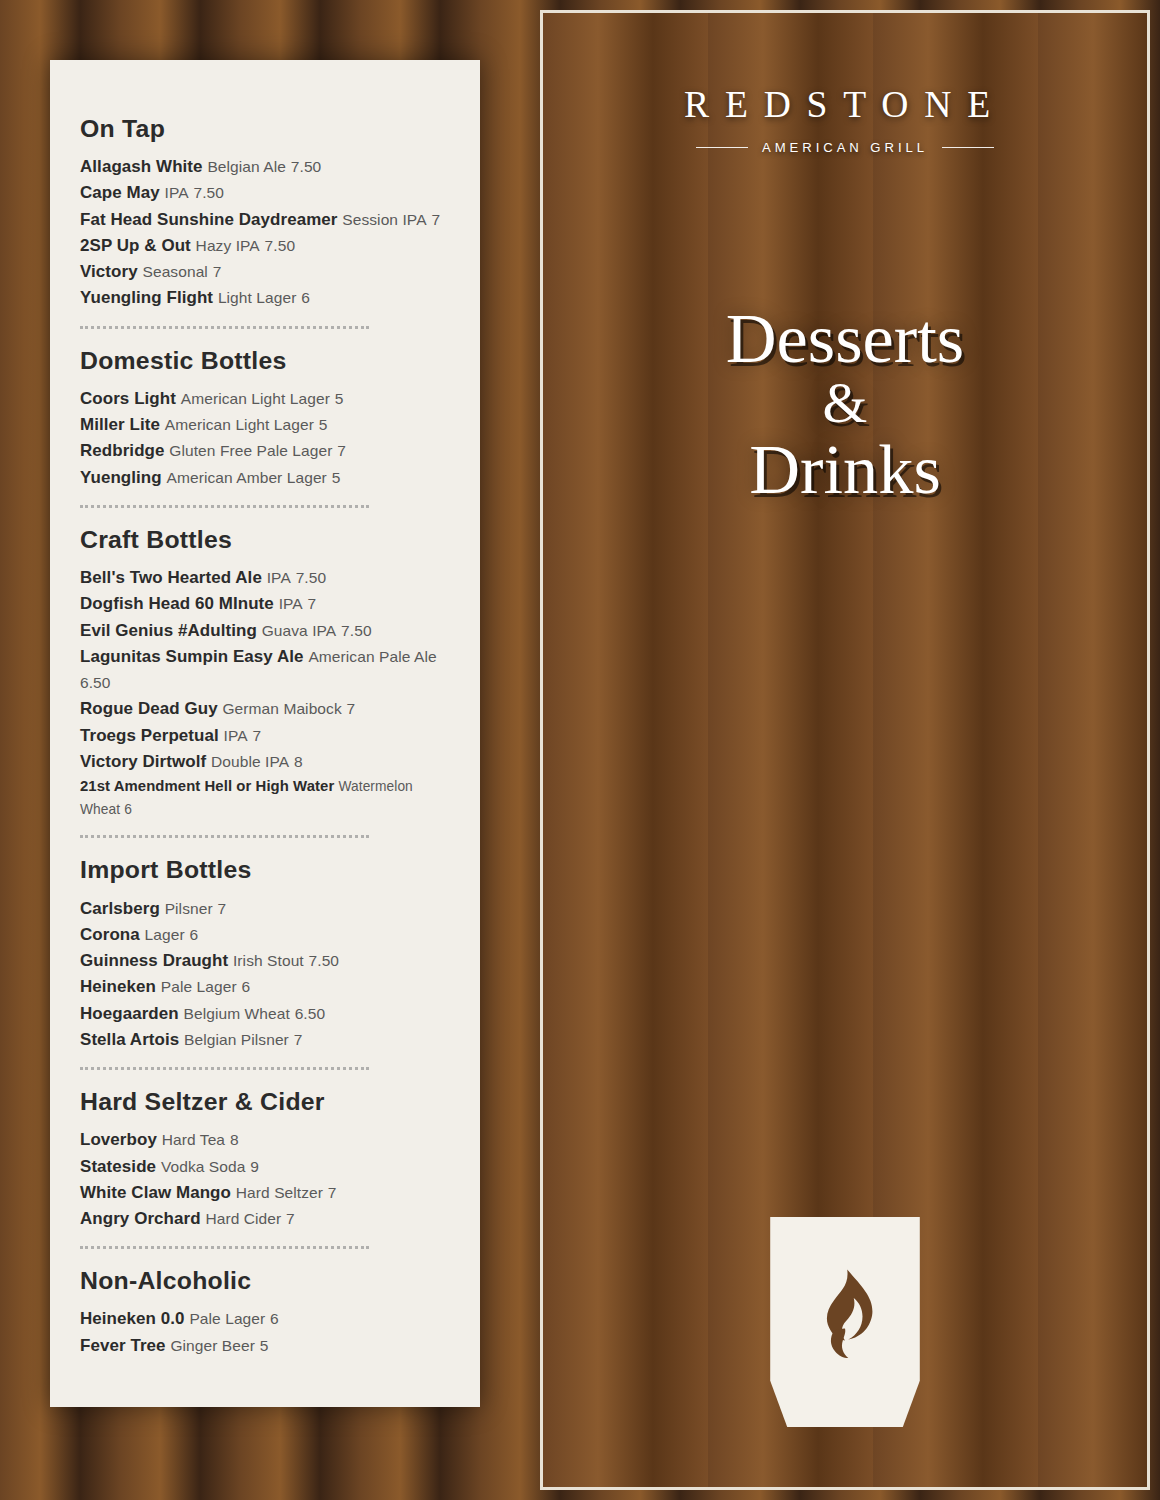On Tap
Allagash White Belgian Ale 7.50
Cape May IPA 7.50
Fat Head Sunshine Daydreamer Session IPA 7
2SP Up & Out Hazy IPA 7.50
Victory Seasonal 7
Yuengling Flight Light Lager 6
Domestic Bottles
Coors Light American Light Lager 5
Miller Lite American Light Lager 5
Redbridge Gluten Free Pale Lager 7
Yuengling American Amber Lager 5
Craft Bottles
Bell's Two Hearted Ale IPA 7.50
Dogfish Head 60 MInute IPA 7
Evil Genius #Adulting Guava IPA 7.50
Lagunitas Sumpin Easy Ale American Pale Ale 6.50
Rogue Dead Guy German Maibock 7
Troegs Perpetual IPA 7
Victory Dirtwolf Double IPA 8
21st Amendment Hell or High Water Watermelon Wheat 6
Import Bottles
Carlsberg Pilsner 7
Corona Lager 6
Guinness Draught Irish Stout 7.50
Heineken Pale Lager 6
Hoegaarden Belgium Wheat 6.50
Stella Artois Belgian Pilsner 7
Hard Seltzer & Cider
Loverboy Hard Tea 8
Stateside Vodka Soda 9
White Claw Mango Hard Seltzer 7
Angry Orchard Hard Cider 7
Non-Alcoholic
Heineken 0.0 Pale Lager 6
Fever Tree Ginger Beer 5
REDSTONE
AMERICAN GRILL
Desserts & Drinks